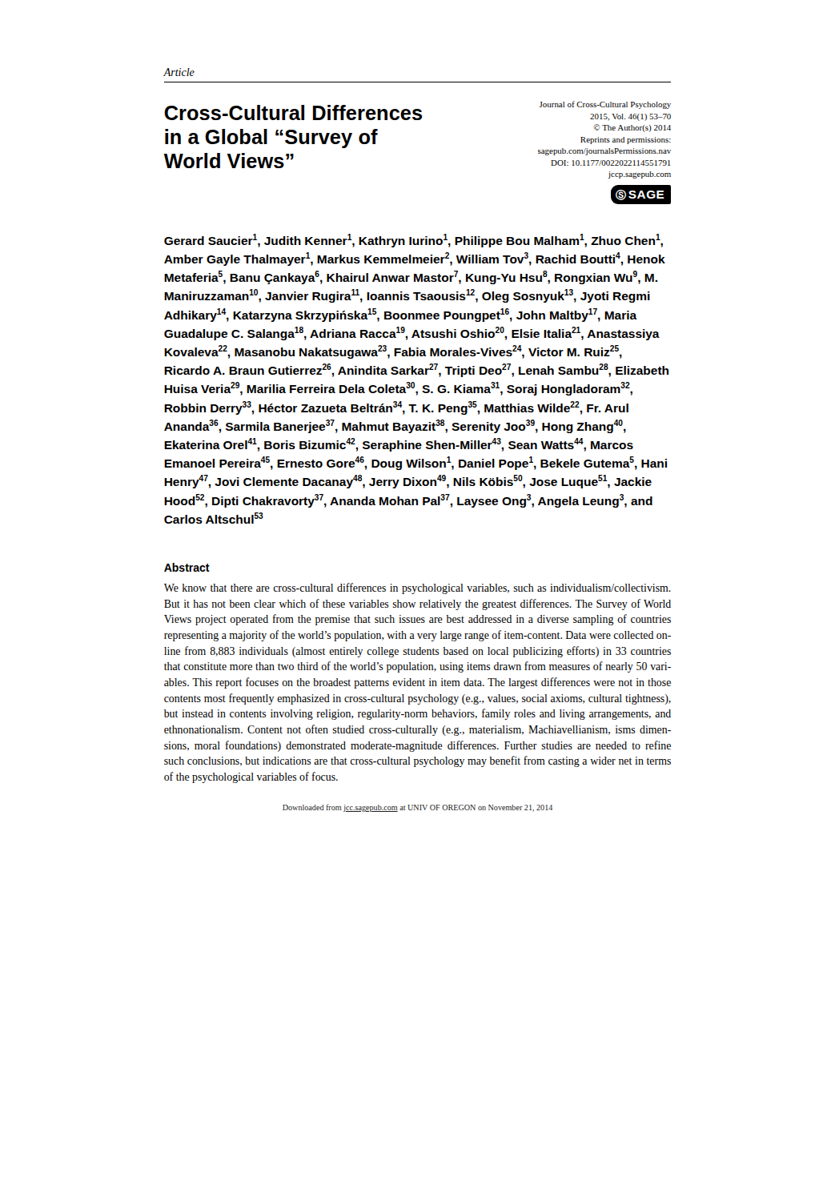Article
Cross-Cultural Differences in a Global “Survey of World Views”
Journal of Cross-Cultural Psychology
2015, Vol. 46(1) 53–70
© The Author(s) 2014
Reprints and permissions:
sagepub.com/journalsPermissions.nav
DOI: 10.1177/0022022114551791
jccp.sagepub.com
ⓈSAGE
Gerard Saucier1, Judith Kenner1, Kathryn Iurino1, Philippe Bou Malham1, Zhuo Chen1, Amber Gayle Thalmayer1, Markus Kemmelmeier2, William Tov3, Rachid Boutti4, Henok Metaferia5, Banu Çankaya6, Khairul Anwar Mastor7, Kung-Yu Hsu8, Rongxian Wu9, M. Maniruzzaman10, Janvier Rugira11, Ioannis Tsaousis12, Oleg Sosnyuk13, Jyoti Regmi Adhikary14, Katarzyna Skrzypińska15, Boonmee Poungpet16, John Maltby17, Maria Guadalupe C. Salanga18, Adriana Racca19, Atsushi Oshio20, Elsie Italia21, Anastassiya Kovaleva22, Masanobu Nakatsugawa23, Fabia Morales-Vives24, Victor M. Ruiz25, Ricardo A. Braun Gutierrez26, Anindita Sarkar27, Tripti Deo27, Lenah Sambu28, Elizabeth Huisa Veria29, Marilia Ferreira Dela Coleta30, S. G. Kiama31, Soraj Hongladoram32, Robbin Derry33, Héctor Zazueta Beltrán34, T. K. Peng35, Matthias Wilde22, Fr. Arul Ananda36, Sarmila Banerjee37, Mahmut Bayazit38, Serenity Joo39, Hong Zhang40, Ekaterina Orel41, Boris Bizumic42, Seraphine Shen-Miller43, Sean Watts44, Marcos Emanoel Pereira45, Ernesto Gore46, Doug Wilson1, Daniel Pope1, Bekele Gutema5, Hani Henry47, Jovi Clemente Dacanay48, Jerry Dixon49, Nils Köbis50, Jose Luque51, Jackie Hood52, Dipti Chakravorty37, Ananda Mohan Pal37, Laysee Ong3, Angela Leung3, and Carlos Altschul53
Abstract
We know that there are cross-cultural differences in psychological variables, such as individualism/collectivism. But it has not been clear which of these variables show relatively the greatest differences. The Survey of World Views project operated from the premise that such issues are best addressed in a diverse sampling of countries representing a majority of the world’s population, with a very large range of item-content. Data were collected online from 8,883 individuals (almost entirely college students based on local publicizing efforts) in 33 countries that constitute more than two third of the world’s population, using items drawn from measures of nearly 50 variables. This report focuses on the broadest patterns evident in item data. The largest differences were not in those contents most frequently emphasized in cross-cultural psychology (e.g., values, social axioms, cultural tightness), but instead in contents involving religion, regularity-norm behaviors, family roles and living arrangements, and ethnonationalism. Content not often studied cross-culturally (e.g., materialism, Machiavellianism, isms dimensions, moral foundations) demonstrated moderate-magnitude differences. Further studies are needed to refine such conclusions, but indications are that cross-cultural psychology may benefit from casting a wider net in terms of the psychological variables of focus.
Downloaded from jcc.sagepub.com at UNIV OF OREGON on November 21, 2014